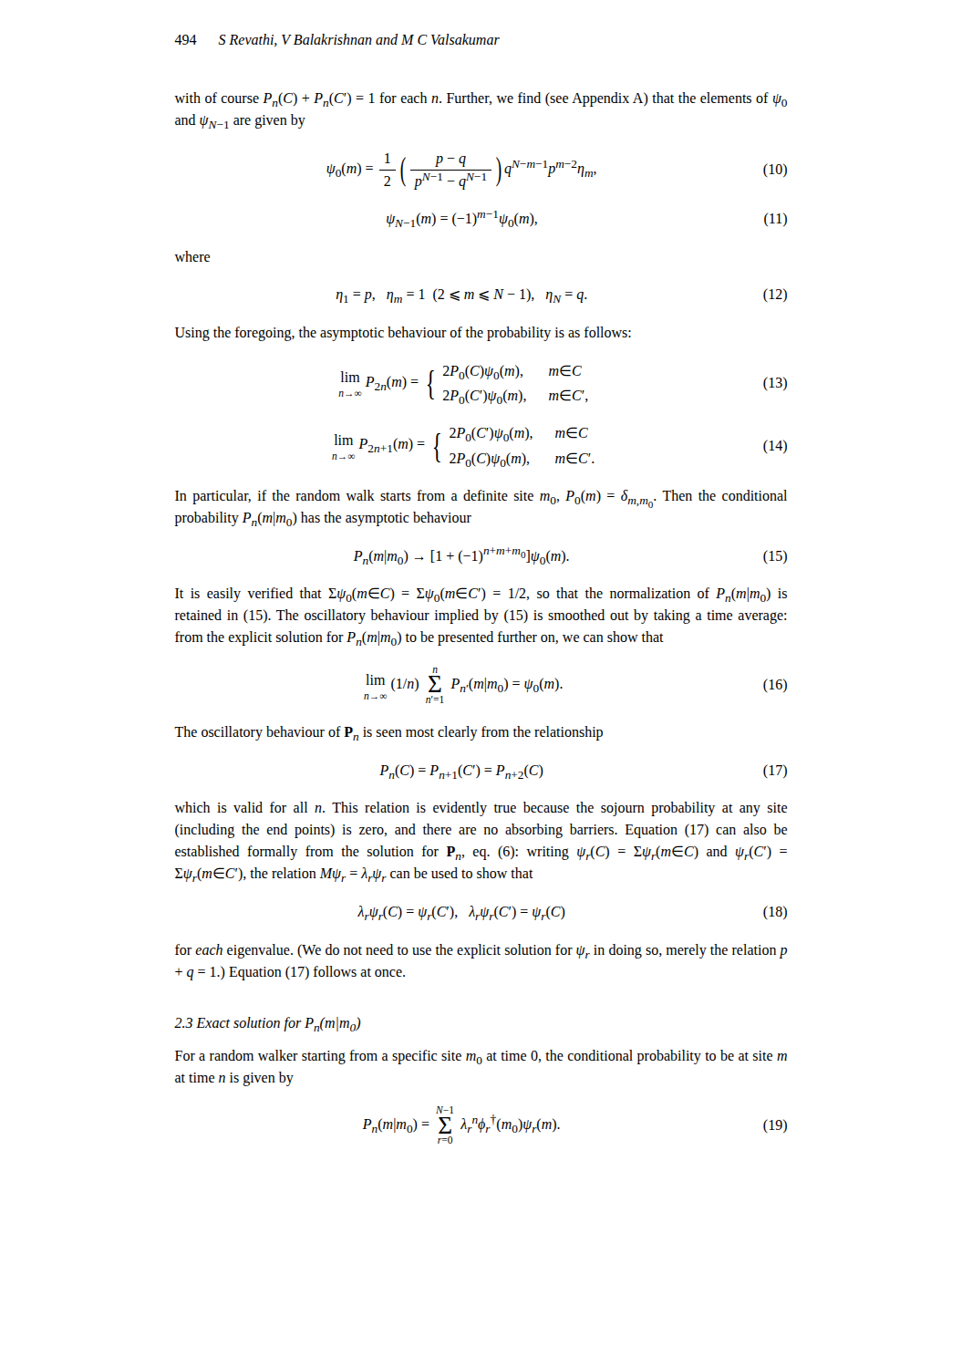494 S Revathi, V Balakrishnan and M C Valsakumar
with of course Pn(C) + Pn(C′) = 1 for each n. Further, we find (see Appendix A) that the elements of ψ0 and ψN−1 are given by
ψ0(m) = 12(p − q pN−1 − qN−1) qN−m−1pm−2ηm,
(10)
ψN−1(m) = (−1)m−1ψ0(m),
(11)
where
η1 = p, ηm = 1 (2 ⩽ m ⩽ N − 1), ηN = q.
(12)
Using the foregoing, the asymptotic behaviour of the probability is as follows:
lim n→∞P2n(m) = { 2P0(C)ψ0(m), m∈C 2P0(C′)ψ0(m), m∈C′,
(13)
lim n→∞P2n+1(m) = { 2P0(C′)ψ0(m), m∈C 2P0(C)ψ0(m), m∈C′.
(14)
In particular, if the random walk starts from a definite site m0, P0(m) = δm,m0. Then the conditional probability Pn(m|m0) has the asymptotic behaviour
Pn(m|m0) → [1 + (−1)n+m+m0]ψ0(m).
(15)
It is easily verified that Σψ0(m∈C) = Σψ0(m∈C′) = 1/2, so that the normalization of Pn(m|m0) is retained in (15). The oscillatory behaviour implied by (15) is smoothed out by taking a time average: from the explicit solution for Pn(m|m0) to be presented further on, we can show that
lim n→∞(1/n) nΣn′=1 Pn′(m|m0) = ψ0(m).
(16)
The oscillatory behaviour of Pn is seen most clearly from the relationship
Pn(C) = Pn+1(C′) = Pn+2(C)
(17)
which is valid for all n. This relation is evidently true because the sojourn probability at any site (including the end points) is zero, and there are no absorbing barriers. Equation (17) can also be established formally from the solution for Pn, eq. (6): writing ψr(C) = Σψr(m∈C) and ψr(C′) = Σψr(m∈C′), the relation Mψr = λrψr can be used to show that
λrψr(C) = ψr(C′), λrψr(C′) = ψr(C)
(18)
for each eigenvalue. (We do not need to use the explicit solution for ψr in doing so, merely the relation p + q = 1.) Equation (17) follows at once.
2.3 Exact solution for Pn(m|m0)
For a random walker starting from a specific site m0 at time 0, the conditional probability to be at site m at time n is given by
Pn(m|m0) = N−1 Σr=0 λrnϕr†(m0)ψr(m).
(19)